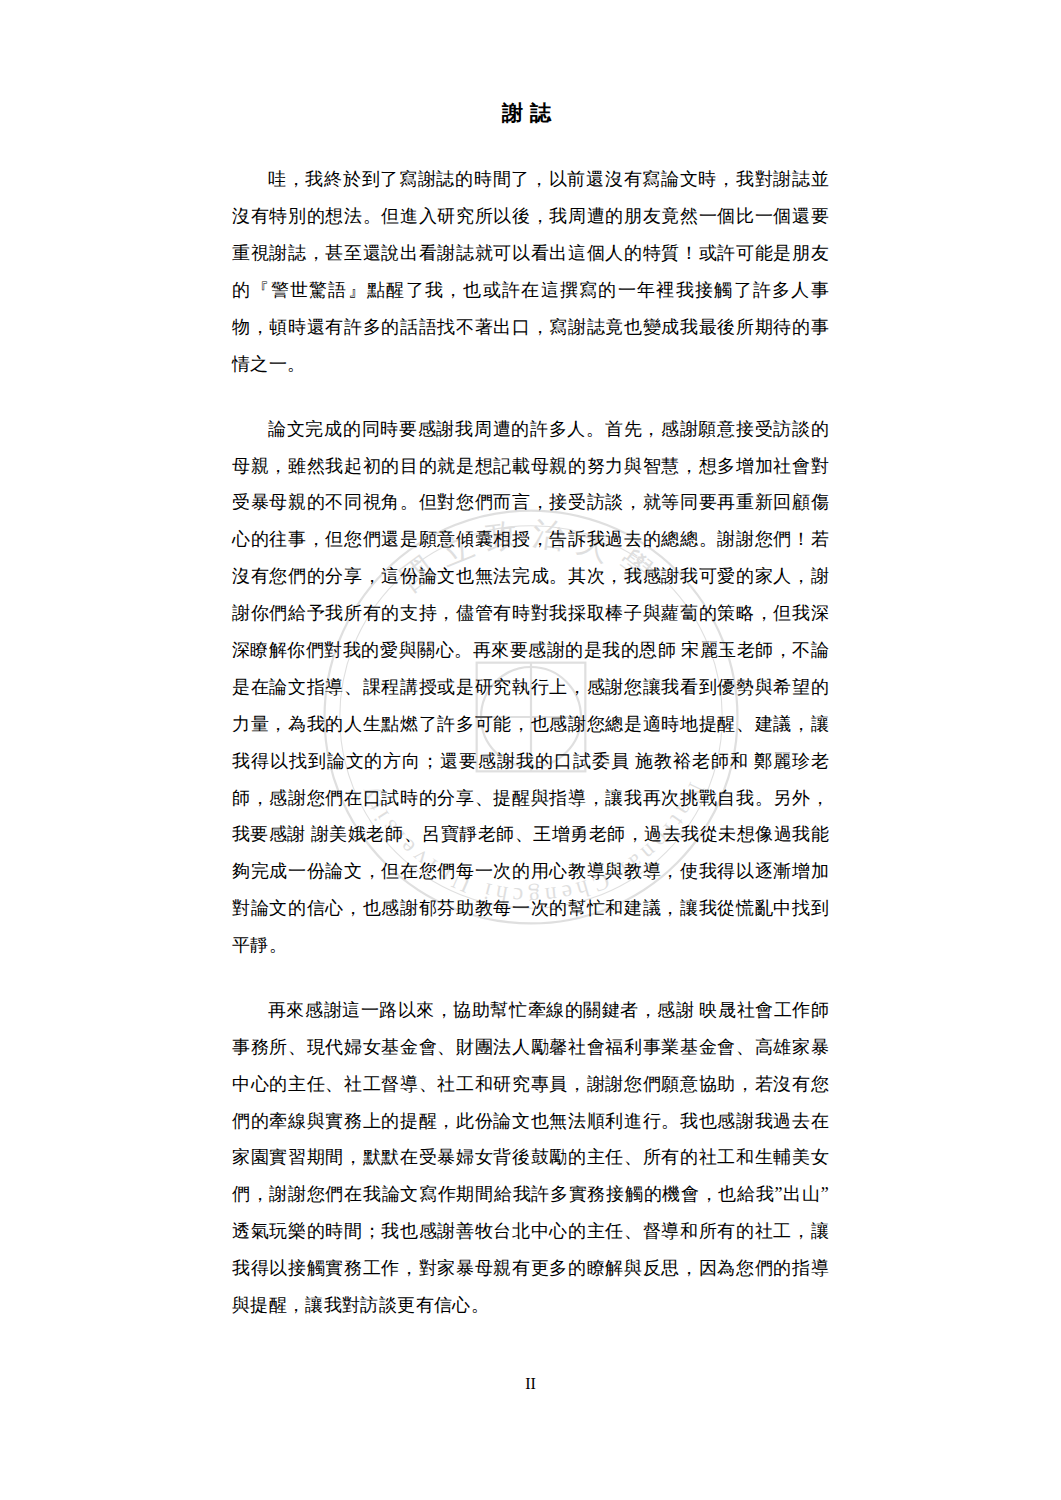國立政治大學 National Chengchi University
謝誌
哇，我終於到了寫謝誌的時間了，以前還沒有寫論文時，我對謝誌並沒有特別的想法。但進入研究所以後，我周遭的朋友竟然一個比一個還要重視謝誌，甚至還說出看謝誌就可以看出這個人的特質！或許可能是朋友的『警世驚語』點醒了我，也或許在這撰寫的一年裡我接觸了許多人事物，頓時還有許多的話語找不著出口，寫謝誌竟也變成我最後所期待的事情之一。
論文完成的同時要感謝我周遭的許多人。首先，感謝願意接受訪談的母親，雖然我起初的目的就是想記載母親的努力與智慧，想多增加社會對受暴母親的不同視角。但對您們而言，接受訪談，就等同要再重新回顧傷心的往事，但您們還是願意傾囊相授，告訴我過去的總總。謝謝您們！若沒有您們的分享，這份論文也無法完成。其次，我感謝我可愛的家人，謝謝你們給予我所有的支持，儘管有時對我採取棒子與蘿蔔的策略，但我深深瞭解你們對我的愛與關心。再來要感謝的是我的恩師 宋麗玉老師，不論是在論文指導、課程講授或是研究執行上，感謝您讓我看到優勢與希望的力量，為我的人生點燃了許多可能，也感謝您總是適時地提醒、建議，讓我得以找到論文的方向；還要感謝我的口試委員 施教裕老師和 鄭麗珍老師，感謝您們在口試時的分享、提醒與指導，讓我再次挑戰自我。另外，我要感謝 謝美娥老師、呂寶靜老師、王增勇老師，過去我從未想像過我能夠完成一份論文，但在您們每一次的用心教導與教導，使我得以逐漸增加對論文的信心，也感謝郁芬助教每一次的幫忙和建議，讓我從慌亂中找到平靜。
再來感謝這一路以來，協助幫忙牽線的關鍵者，感謝 映晟社會工作師事務所、現代婦女基金會、財團法人勵馨社會福利事業基金會、高雄家暴中心的主任、社工督導、社工和研究專員，謝謝您們願意協助，若沒有您們的牽線與實務上的提醒，此份論文也無法順利進行。我也感謝我過去在家園實習期間，默默在受暴婦女背後鼓勵的主任、所有的社工和生輔美女們，謝謝您們在我論文寫作期間給我許多實務接觸的機會，也給我”出山”透氣玩樂的時間；我也感謝善牧台北中心的主任、督導和所有的社工，讓我得以接觸實務工作，對家暴母親有更多的瞭解與反思，因為您們的指導與提醒，讓我對訪談更有信心。
II